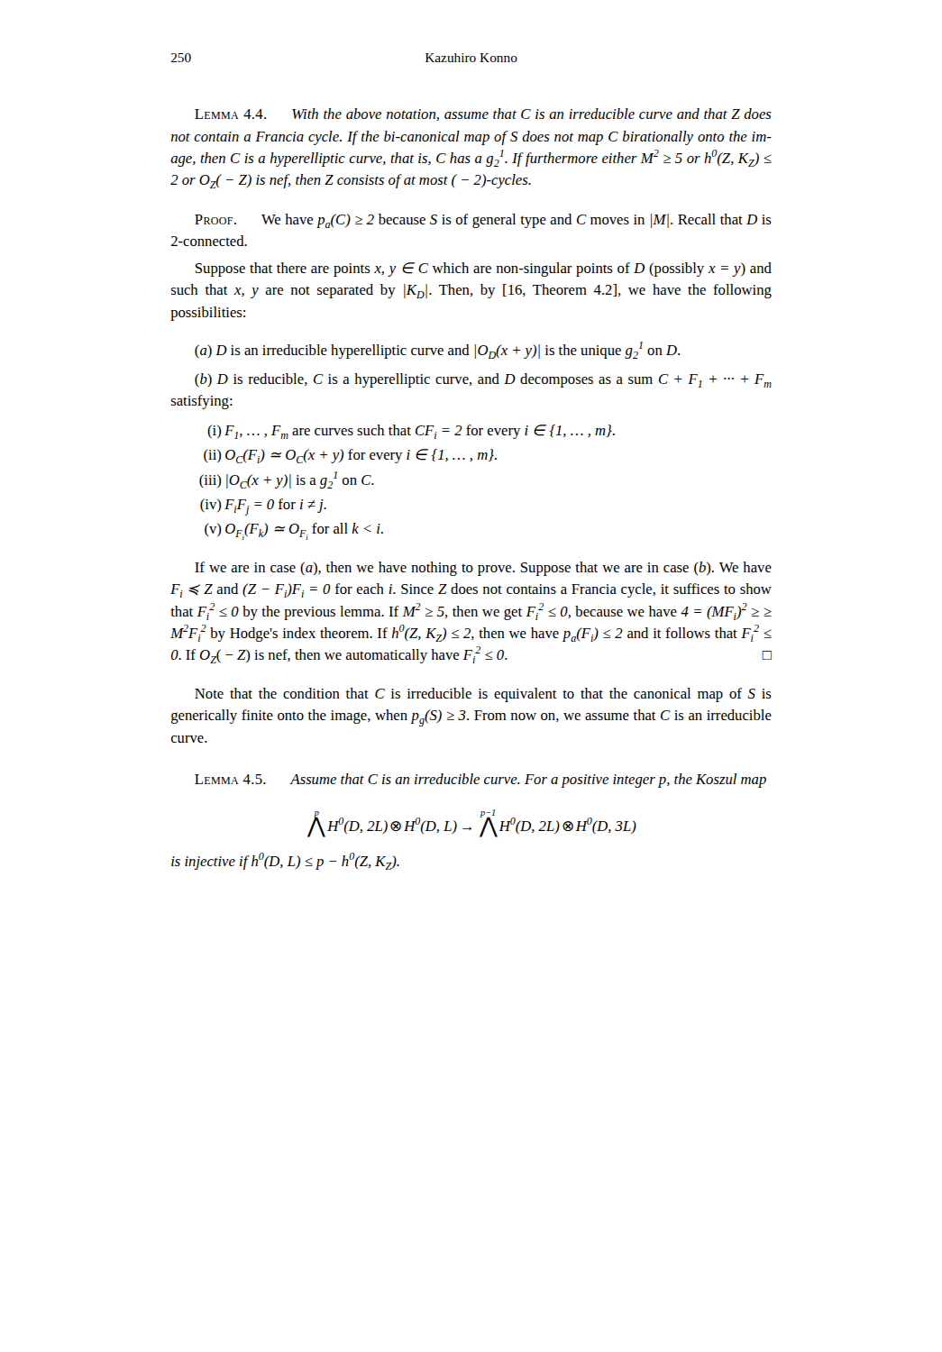250 Kazuhiro Konno
Lemma 4.4. With the above notation, assume that C is an irreducible curve and that Z does not contain a Francia cycle. If the bi-canonical map of S does not map C birationally onto the image, then C is a hyperelliptic curve, that is, C has a g21. If furthermore either M2 ≥ 5 or h0(Z, KZ) ≤ 2 or OZ( − Z) is nef, then Z consists of at most ( − 2)-cycles.
Proof. We have pa(C) ≥ 2 because S is of general type and C moves in |M|. Recall that D is 2-connected.
Suppose that there are points x, y ∈ C which are non-singular points of D (possibly x = y) and such that x, y are not separated by |KD|. Then, by [16, Theorem 4.2], we have the following possibilities:
(a) D is an irreducible hyperelliptic curve and |OD(x + y)| is the unique g21 on D.
(b) D is reducible, C is a hyperelliptic curve, and D decomposes as a sum C + F1 + ··· + Fm satisfying:
(i) F1, … , Fm are curves such that CFi = 2 for every i ∈ {1, … , m}.
(ii) OC(Fi) ≃ OC(x + y) for every i ∈ {1, … , m}.
(iii) |OC(x + y)| is a g21 on C.
(iv) FiFj = 0 for i ≠ j.
(v) OFi(Fk) ≃ OFi for all k < i.
If we are in case (a), then we have nothing to prove. Suppose that we are in case (b). We have Fi ≼ Z and (Z − Fi)Fi = 0 for each i. Since Z does not contains a Francia cycle, it suffices to show that Fi2 ≤ 0 by the previous lemma. If M2 ≥ 5, then we get Fi2 ≤ 0, because we have 4 = (MFi)2 ≥ ≥ M2Fi2 by Hodge's index theorem. If h0(Z, KZ) ≤ 2, then we have pa(Fi) ≤ 2 and it follows that Fi2 ≤ 0. If OZ( − Z) is nef, then we automatically have Fi2 ≤ 0.□
Note that the condition that C is irreducible is equivalent to that the canonical map of S is generically finite onto the image, when pg(S) ≥ 3. From now on, we assume that C is an irreducible curve.
Lemma 4.5. Assume that C is an irreducible curve. For a positive integer p, the Koszul map
p⋀H0(D, 2L)⊗H0(D, L)→p−1⋀H0(D, 2L)⊗H0(D, 3L)
is injective if h0(D, L) ≤ p − h0(Z, KZ).